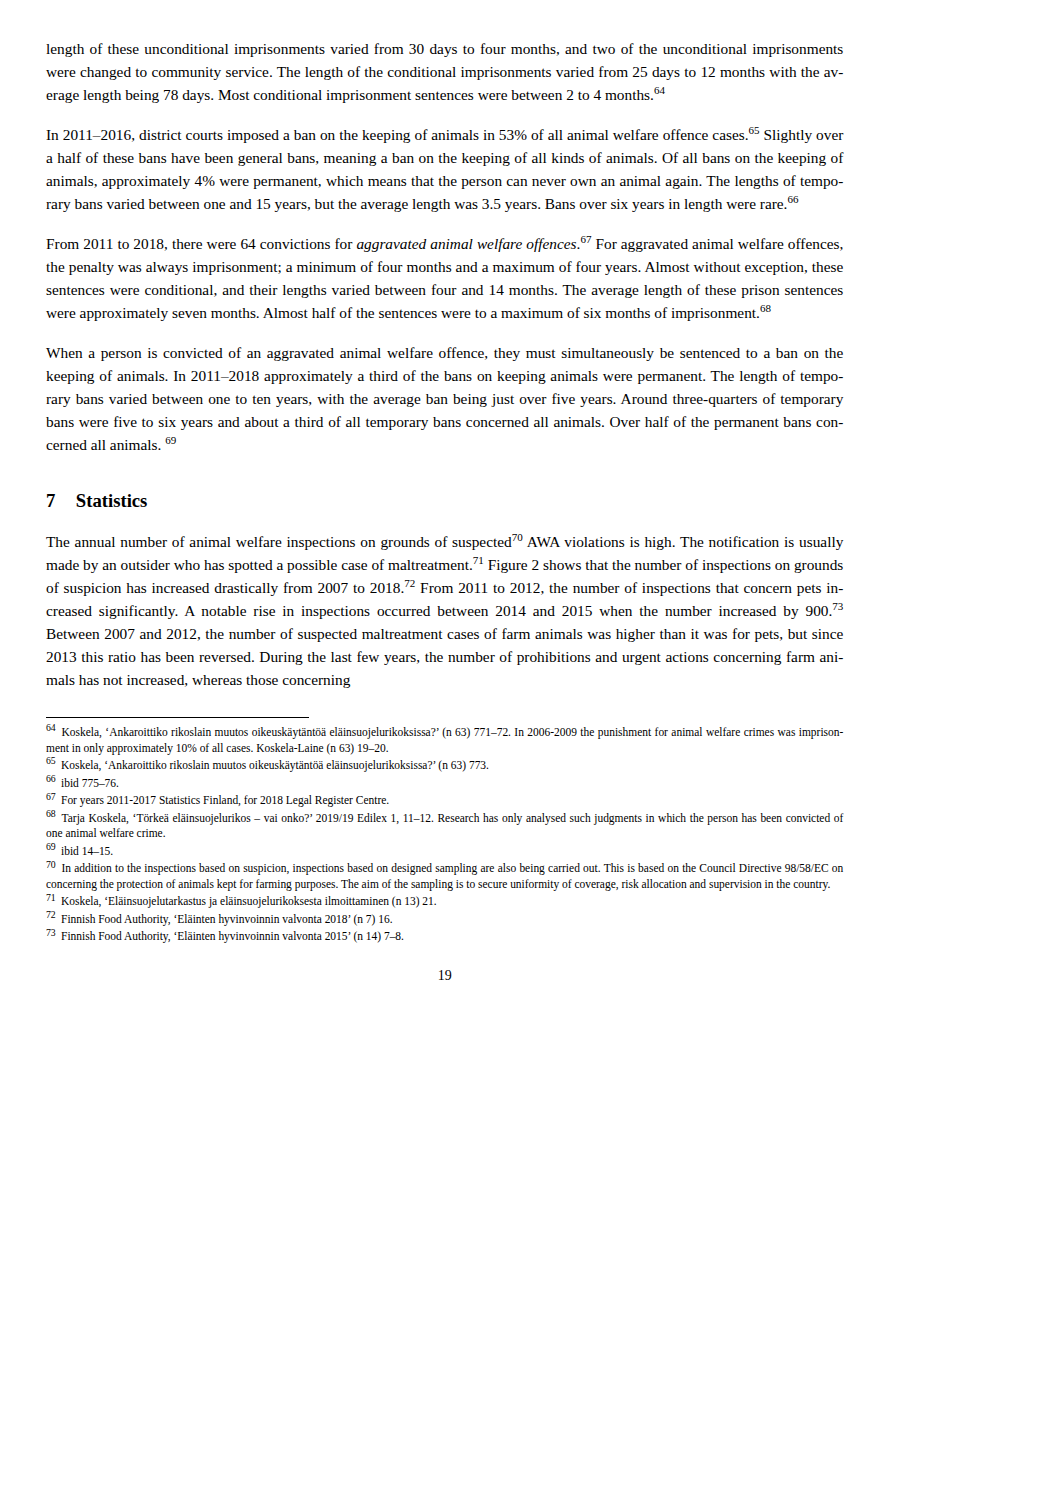length of these unconditional imprisonments varied from 30 days to four months, and two of the unconditional imprisonments were changed to community service. The length of the conditional imprisonments varied from 25 days to 12 months with the average length being 78 days. Most conditional imprisonment sentences were between 2 to 4 months.64
In 2011–2016, district courts imposed a ban on the keeping of animals in 53% of all animal welfare offence cases.65 Slightly over a half of these bans have been general bans, meaning a ban on the keeping of all kinds of animals. Of all bans on the keeping of animals, approximately 4% were permanent, which means that the person can never own an animal again. The lengths of temporary bans varied between one and 15 years, but the average length was 3.5 years. Bans over six years in length were rare.66
From 2011 to 2018, there were 64 convictions for aggravated animal welfare offences.67 For aggravated animal welfare offences, the penalty was always imprisonment; a minimum of four months and a maximum of four years. Almost without exception, these sentences were conditional, and their lengths varied between four and 14 months. The average length of these prison sentences were approximately seven months. Almost half of the sentences were to a maximum of six months of imprisonment.68
When a person is convicted of an aggravated animal welfare offence, they must simultaneously be sentenced to a ban on the keeping of animals. In 2011–2018 approximately a third of the bans on keeping animals were permanent. The length of temporary bans varied between one to ten years, with the average ban being just over five years. Around three-quarters of temporary bans were five to six years and about a third of all temporary bans concerned all animals. Over half of the permanent bans concerned all animals. 69
7 Statistics
The annual number of animal welfare inspections on grounds of suspected70 AWA violations is high. The notification is usually made by an outsider who has spotted a possible case of maltreatment.71 Figure 2 shows that the number of inspections on grounds of suspicion has increased drastically from 2007 to 2018.72 From 2011 to 2012, the number of inspections that concern pets increased significantly. A notable rise in inspections occurred between 2014 and 2015 when the number increased by 900.73 Between 2007 and 2012, the number of suspected maltreatment cases of farm animals was higher than it was for pets, but since 2013 this ratio has been reversed. During the last few years, the number of prohibitions and urgent actions concerning farm animals has not increased, whereas those concerning
64 Koskela, ‘Ankaroittiko rikoslain muutos oikeuskäytäntöä eläinsuojelurikoksissa?’ (n 63) 771–72. In 2006-2009 the punishment for animal welfare crimes was imprisonment in only approximately 10% of all cases. Koskela-Laine (n 63) 19–20.
65 Koskela, ‘Ankaroittiko rikoslain muutos oikeuskäytäntöä eläinsuojelurikoksissa?’ (n 63) 773.
66 ibid 775–76.
67 For years 2011-2017 Statistics Finland, for 2018 Legal Register Centre.
68 Tarja Koskela, ‘Törkeä eläinsuojelurikos – vai onko?’ 2019/19 Edilex 1, 11–12. Research has only analysed such judgments in which the person has been convicted of one animal welfare crime.
69 ibid 14–15.
70 In addition to the inspections based on suspicion, inspections based on designed sampling are also being carried out. This is based on the Council Directive 98/58/EC on concerning the protection of animals kept for farming purposes. The aim of the sampling is to secure uniformity of coverage, risk allocation and supervision in the country.
71 Koskela, ‘Eläinsuojelutarkastus ja eläinsuojelurikoksesta ilmoittaminen (n 13) 21.
72 Finnish Food Authority, ‘Eläinten hyvinvoinnin valvonta 2018’ (n 7) 16.
73 Finnish Food Authority, ‘Eläinten hyvinvoinnin valvonta 2015’ (n 14) 7–8.
19